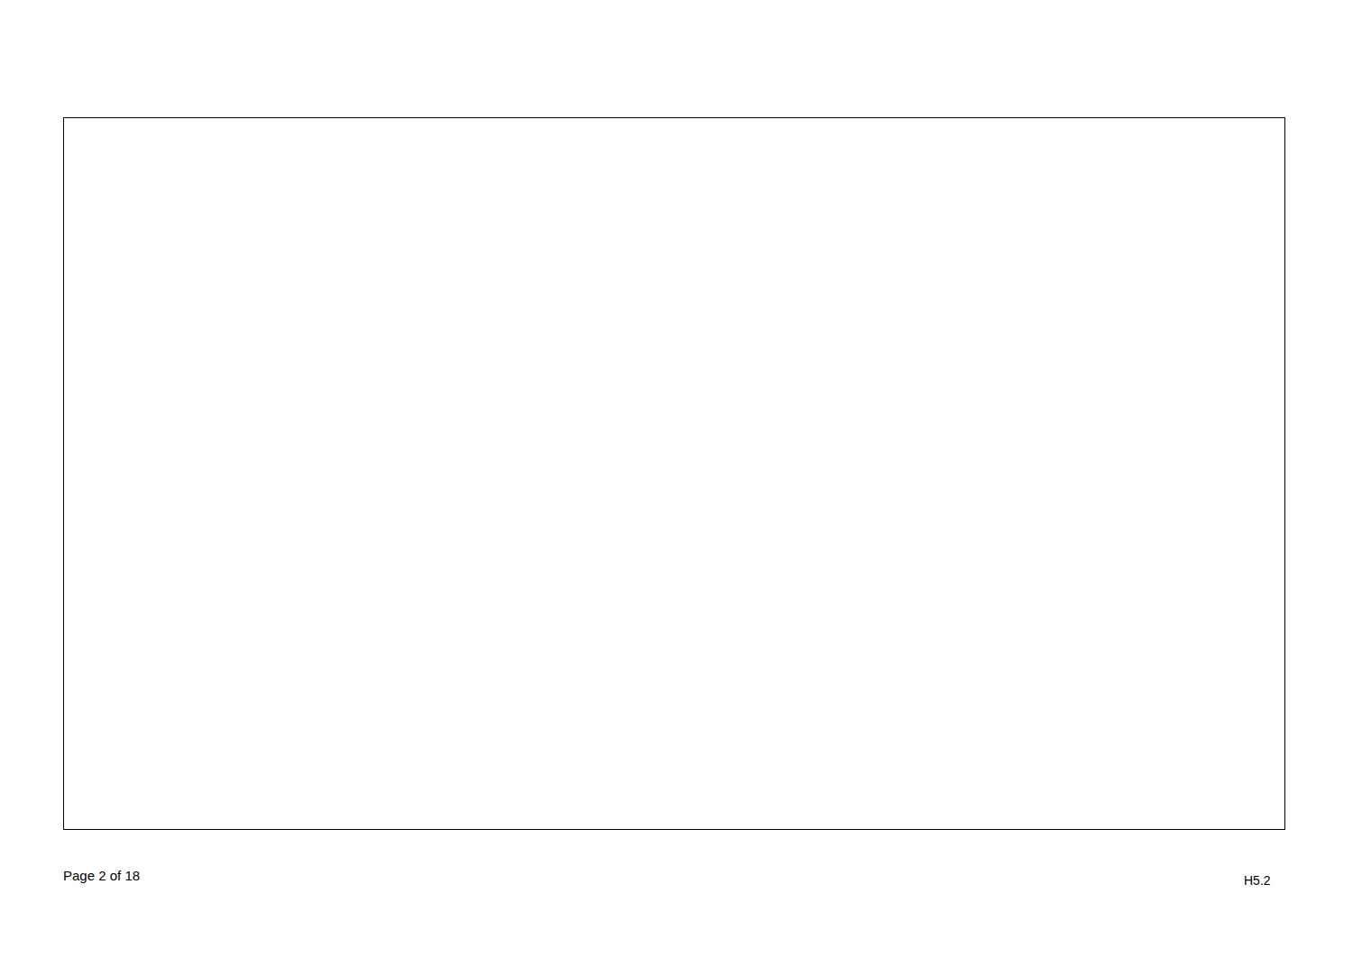Page 2 of 18
H5.2